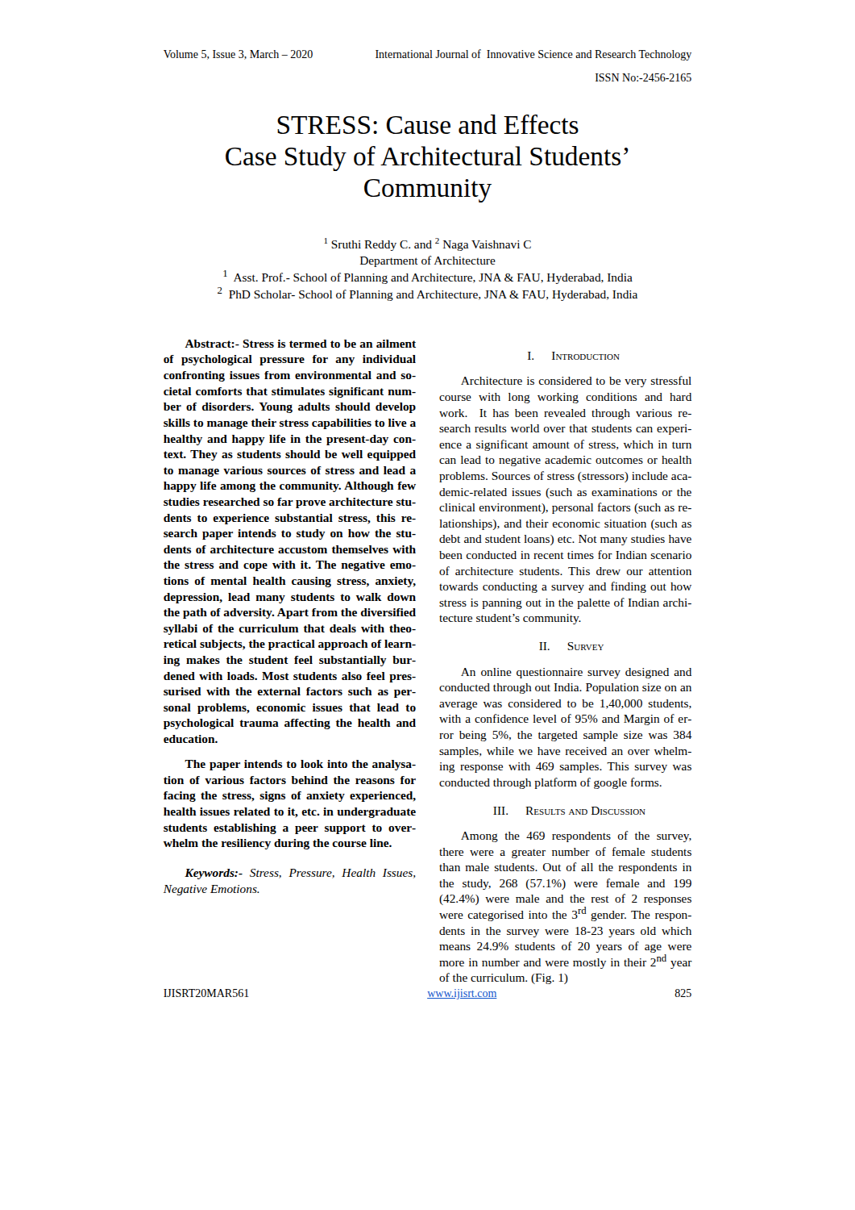Volume 5, Issue 3, March – 2020
International Journal of Innovative Science and Research Technology
ISSN No:-2456-2165
STRESS: Cause and Effects
Case Study of Architectural Students’ Community
1 Sruthi Reddy C. and 2 Naga Vaishnavi C
Department of Architecture
1 Asst. Prof.- School of Planning and Architecture, JNA & FAU, Hyderabad, India
2 PhD Scholar- School of Planning and Architecture, JNA & FAU, Hyderabad, India
Abstract:- Stress is termed to be an ailment of psychological pressure for any individual confronting issues from environmental and societal comforts that stimulates significant number of disorders. Young adults should develop skills to manage their stress capabilities to live a healthy and happy life in the present-day context. They as students should be well equipped to manage various sources of stress and lead a happy life among the community. Although few studies researched so far prove architecture students to experience substantial stress, this research paper intends to study on how the students of architecture accustom themselves with the stress and cope with it. The negative emotions of mental health causing stress, anxiety, depression, lead many students to walk down the path of adversity. Apart from the diversified syllabi of the curriculum that deals with theoretical subjects, the practical approach of learning makes the student feel substantially burdened with loads. Most students also feel pressurised with the external factors such as personal problems, economic issues that lead to psychological trauma affecting the health and education.
The paper intends to look into the analysation of various factors behind the reasons for facing the stress, signs of anxiety experienced, health issues related to it, etc. in undergraduate students establishing a peer support to overwhelm the resiliency during the course line.
Keywords:- Stress, Pressure, Health Issues, Negative Emotions.
I.
Introduction
Architecture is considered to be very stressful course with long working conditions and hard work. It has been revealed through various research results world over that students can experience a significant amount of stress, which in turn can lead to negative academic outcomes or health problems. Sources of stress (stressors) include academic-related issues (such as examinations or the clinical environment), personal factors (such as relationships), and their economic situation (such as debt and student loans) etc. Not many studies have been conducted in recent times for Indian scenario of architecture students. This drew our attention towards conducting a survey and finding out how stress is panning out in the palette of Indian architecture student’s community.
II.
Survey
An online questionnaire survey designed and conducted through out India. Population size on an average was considered to be 1,40,000 students, with a confidence level of 95% and Margin of error being 5%, the targeted sample size was 384 samples, while we have received an over whelming response with 469 samples. This survey was conducted through platform of google forms.
III.
Results and Discussion
Among the 469 respondents of the survey, there were a greater number of female students than male students. Out of all the respondents in the study, 268 (57.1%) were female and 199 (42.4%) were male and the rest of 2 responses were categorised into the 3rd gender. The respondents in the survey were 18-23 years old which means 24.9% students of 20 years of age were more in number and were mostly in their 2nd year of the curriculum. (Fig. 1)
IJISRT20MAR561
www.ijisrt.com
825